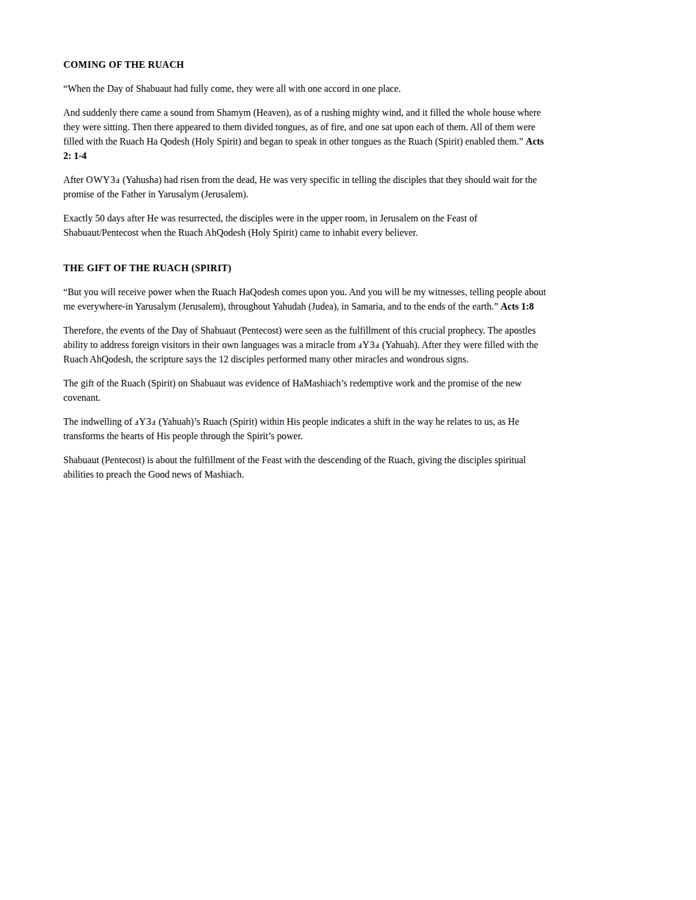COMING OF THE RUACH
“When the Day of Shabuaut had fully come, they were all with one accord in one place.
And suddenly there came a sound from Shamym (Heaven), as of a rushing mighty wind, and it filled the whole house where they were sitting. Then there appeared to them divided tongues, as of fire, and one sat upon each of them. All of them were filled with the Ruach Ha Qodesh (Holy Spirit) and began to speak in other tongues as the Ruach (Spirit) enabled them.” Acts 2: 1-4
After OWY3ⅎ (Yahusha) had risen from the dead, He was very specific in telling the disciples that they should wait for the promise of the Father in Yarusalym (Jerusalem).
Exactly 50 days after He was resurrected, the disciples were in the upper room, in Jerusalem on the Feast of Shabuaut/Pentecost when the Ruach AhQodesh (Holy Spirit) came to inhabit every believer.
THE GIFT OF THE RUACH (SPIRIT)
“But you will receive power when the Ruach HaQodesh comes upon you. And you will be my witnesses, telling people about me everywhere-in Yarusalym (Jerusalem), throughout Yahudah (Judea), in Samaria, and to the ends of the earth.” Acts 1:8
Therefore, the events of the Day of Shabuaut (Pentecost) were seen as the fulfillment of this crucial prophecy. The apostles ability to address foreign visitors in their own languages was a miracle from ⅎY3ⅎ (Yahuah). After they were filled with the Ruach AhQodesh, the scripture says the 12 disciples performed many other miracles and wondrous signs.
The gift of the Ruach (Spirit) on Shabuaut was evidence of HaMashiach’s redemptive work and the promise of the new covenant.
The indwelling of ⅎY3ⅎ (Yahuah)’s Ruach (Spirit) within His people indicates a shift in the way he relates to us, as He transforms the hearts of His people through the Spirit’s power.
Shabuaut (Pentecost) is about the fulfillment of the Feast with the descending of the Ruach, giving the disciples spiritual abilities to preach the Good news of Mashiach.